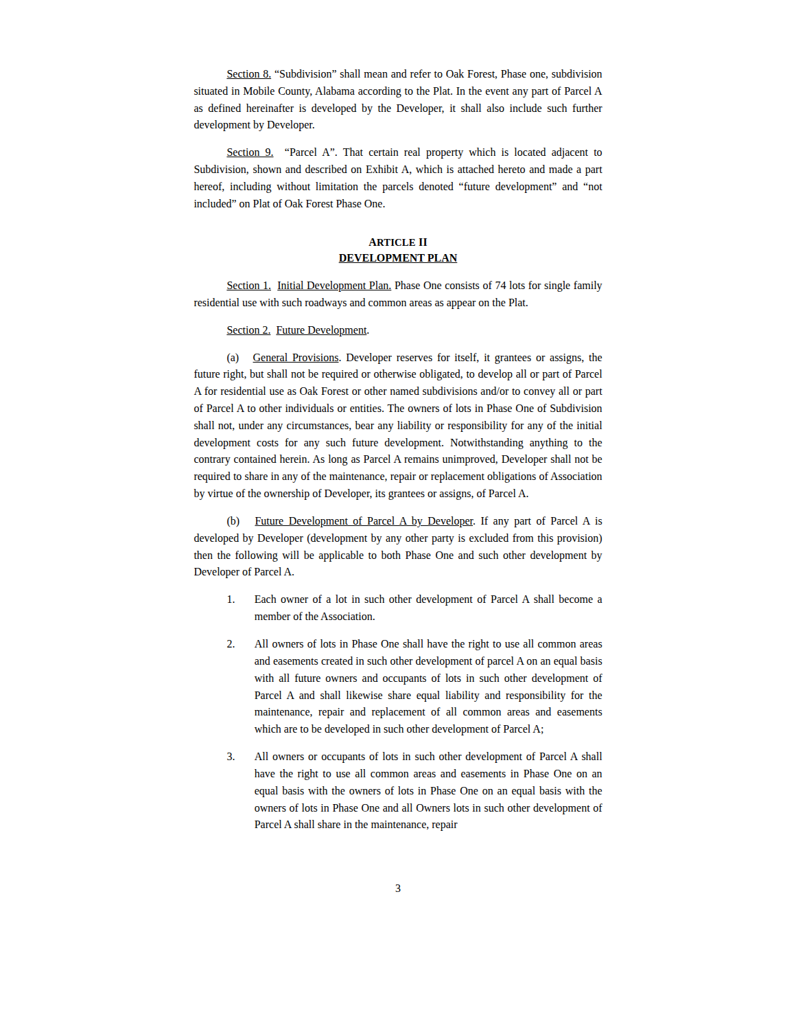Section 8. “Subdivision” shall mean and refer to Oak Forest, Phase one, subdivision situated in Mobile County, Alabama according to the Plat. In the event any part of Parcel A as defined hereinafter is developed by the Developer, it shall also include such further development by Developer.
Section 9. “Parcel A”. That certain real property which is located adjacent to Subdivision, shown and described on Exhibit A, which is attached hereto and made a part hereof, including without limitation the parcels denoted “future development” and “not included” on Plat of Oak Forest Phase One.
ARTICLE II
DEVELOPMENT PLAN
Section 1. Initial Development Plan. Phase One consists of 74 lots for single family residential use with such roadways and common areas as appear on the Plat.
Section 2. Future Development.
(a) General Provisions. Developer reserves for itself, it grantees or assigns, the future right, but shall not be required or otherwise obligated, to develop all or part of Parcel A for residential use as Oak Forest or other named subdivisions and/or to convey all or part of Parcel A to other individuals or entities. The owners of lots in Phase One of Subdivision shall not, under any circumstances, bear any liability or responsibility for any of the initial development costs for any such future development. Notwithstanding anything to the contrary contained herein. As long as Parcel A remains unimproved, Developer shall not be required to share in any of the maintenance, repair or replacement obligations of Association by virtue of the ownership of Developer, its grantees or assigns, of Parcel A.
(b) Future Development of Parcel A by Developer. If any part of Parcel A is developed by Developer (development by any other party is excluded from this provision) then the following will be applicable to both Phase One and such other development by Developer of Parcel A.
1. Each owner of a lot in such other development of Parcel A shall become a member of the Association.
2. All owners of lots in Phase One shall have the right to use all common areas and easements created in such other development of parcel A on an equal basis with all future owners and occupants of lots in such other development of Parcel A and shall likewise share equal liability and responsibility for the maintenance, repair and replacement of all common areas and easements which are to be developed in such other development of Parcel A;
3. All owners or occupants of lots in such other development of Parcel A shall have the right to use all common areas and easements in Phase One on an equal basis with the owners of lots in Phase One on an equal basis with the owners of lots in Phase One and all Owners lots in such other development of Parcel A shall share in the maintenance, repair
3